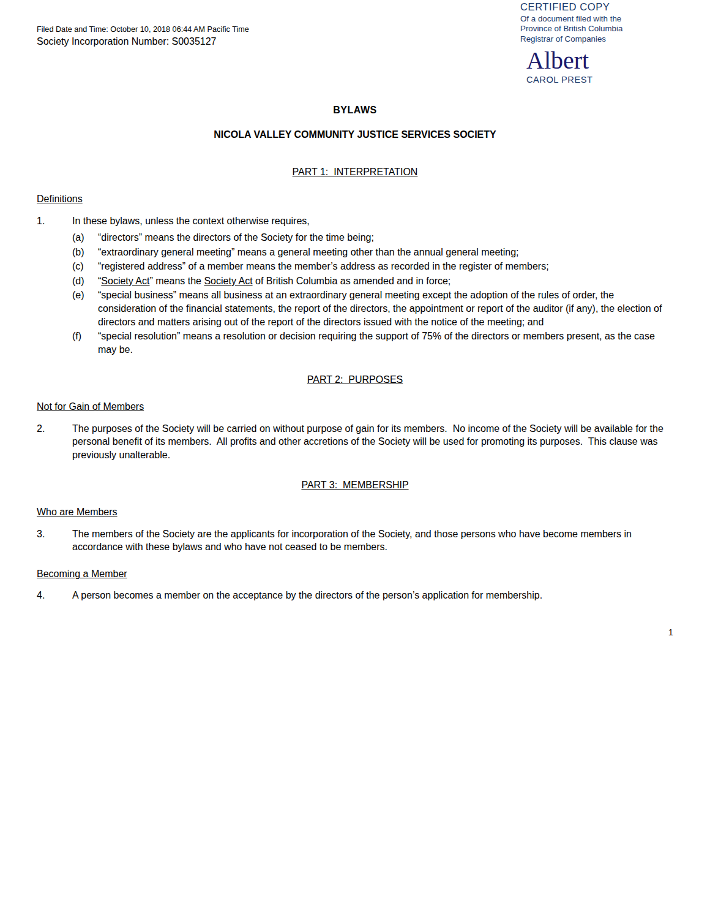CERTIFIED COPY
Of a document filed with the
Province of British Columbia
Registrar of Companies
Albert
CAROL PREST
Filed Date and Time: October 10, 2018 06:44 AM Pacific Time
Society Incorporation Number: S0035127
BYLAWS
NICOLA VALLEY COMMUNITY JUSTICE SERVICES SOCIETY
PART 1: INTERPRETATION
Definitions
1. In these bylaws, unless the context otherwise requires,
(a)“directors” means the directors of the Society for the time being;
(b)“extraordinary general meeting” means a general meeting other than the annual general meeting;
(c)“registered address” of a member means the member’s address as recorded in the register of members;
(d)“Society Act” means the Society Act of British Columbia as amended and in force;
(e)“special business” means all business at an extraordinary general meeting except the adoption of the rules of order, the consideration of the financial statements, the report of the directors, the appointment or report of the auditor (if any), the election of directors and matters arising out of the report of the directors issued with the notice of the meeting; and
(f)“special resolution” means a resolution or decision requiring the support of 75% of the directors or members present, as the case may be.
PART 2: PURPOSES
Not for Gain of Members
2. The purposes of the Society will be carried on without purpose of gain for its members. No income of the Society will be available for the personal benefit of its members. All profits and other accretions of the Society will be used for promoting its purposes. This clause was previously unalterable.
PART 3: MEMBERSHIP
Who are Members
3. The members of the Society are the applicants for incorporation of the Society, and those persons who have become members in accordance with these bylaws and who have not ceased to be members.
Becoming a Member
4. A person becomes a member on the acceptance by the directors of the person’s application for membership.
1